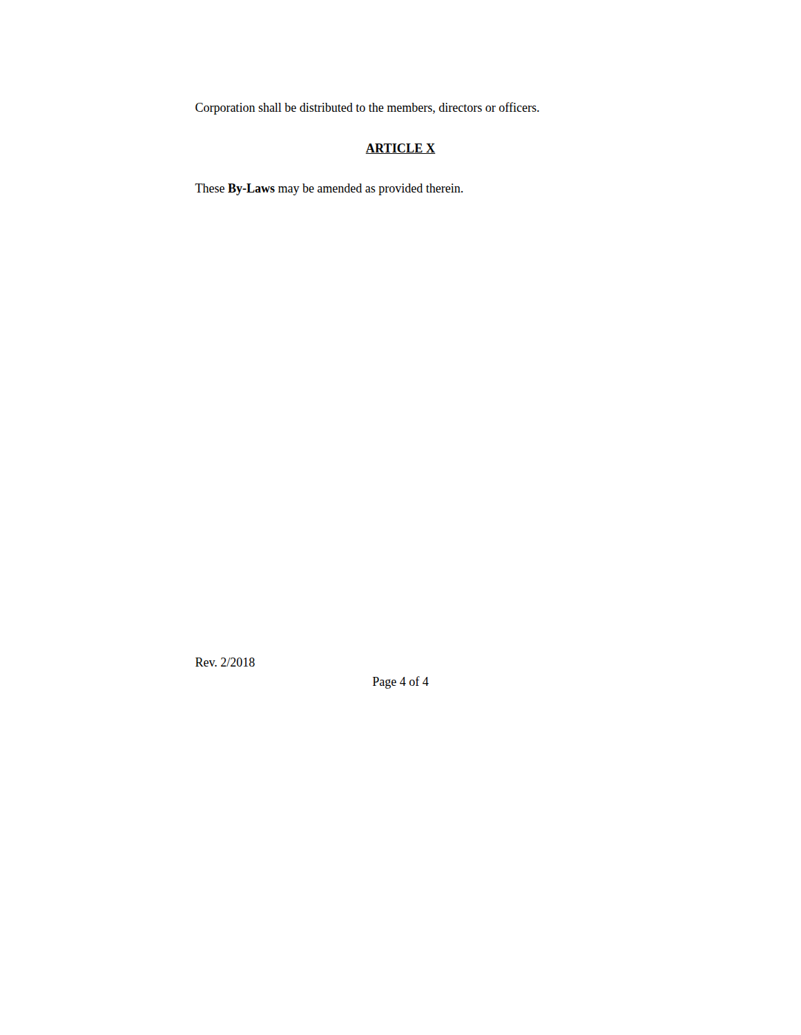Corporation shall be distributed to the members, directors or officers.
ARTICLE X
These By-Laws may be amended as provided therein.
Rev. 2/2018
Page 4 of 4